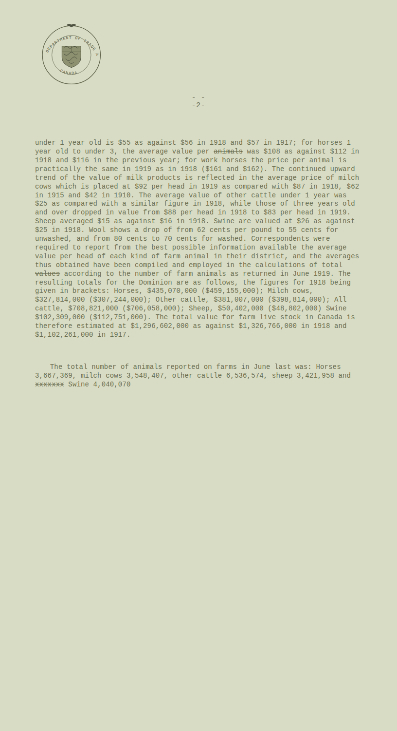DEPARTMENT OF TRADE AND COMMERCE CANADA
- -
-2-
under 1 year old is $55 as against $56 in 1918 and $57 in 1917; for horses 1 year old to under 3, the average value per animals was $108 as against $112 in 1918 and $116 in the previous year; for work horses the price per animal is practically the same in 1919 as in 1918 ($161 and $162). The continued upward trend of the value of milk products is reflected in the average price of milch cows which is placed at $92 per head in 1919 as compared with $87 in 1918, $62 in 1915 and $42 in 1910. The average value of other cattle under 1 year was $25 as compared with a similar figure in 1918, while those of three years old and over dropped in value from $88 per head in 1918 to $83 per head in 1919. Sheep averaged $15 as against $16 in 1918. Swine are valued at $26 as against $25 in 1918. Wool shows a drop of from 62 cents per pound to 55 cents for unwashed, and from 80 cents to 70 cents for washed. Correspondents were required to report from the best possible information available the average value per head of each kind of farm animal in their district, and the averages thus obtained have been compiled and employed in the calculations of total values according to the number of farm animals as returned in June 1919. The resulting totals for the Dominion are as follows, the figures for 1918 being given in brackets: Horses, $435,070,000 ($459,155,000); Milch cows, $327,814,000 ($307,244,000); Other cattle, $381,007,000 ($398,814,000); All cattle, $708,821,000 ($706,058,000); Sheep, $50,402,000 ($48,802,000) Swine $102,309,000 ($112,751,000). The total value for farm live stock in Canada is therefore estimated at $1,296,602,000 as against $1,326,766,000 in 1918 and $1,102,261,000 in 1917.
The total number of animals reported on farms in June last was: Horses 3,667,369, milch cows 3,548,407, other cattle 6,536,574, sheep 3,421,958 and xxxxxxx Swine 4,040,070